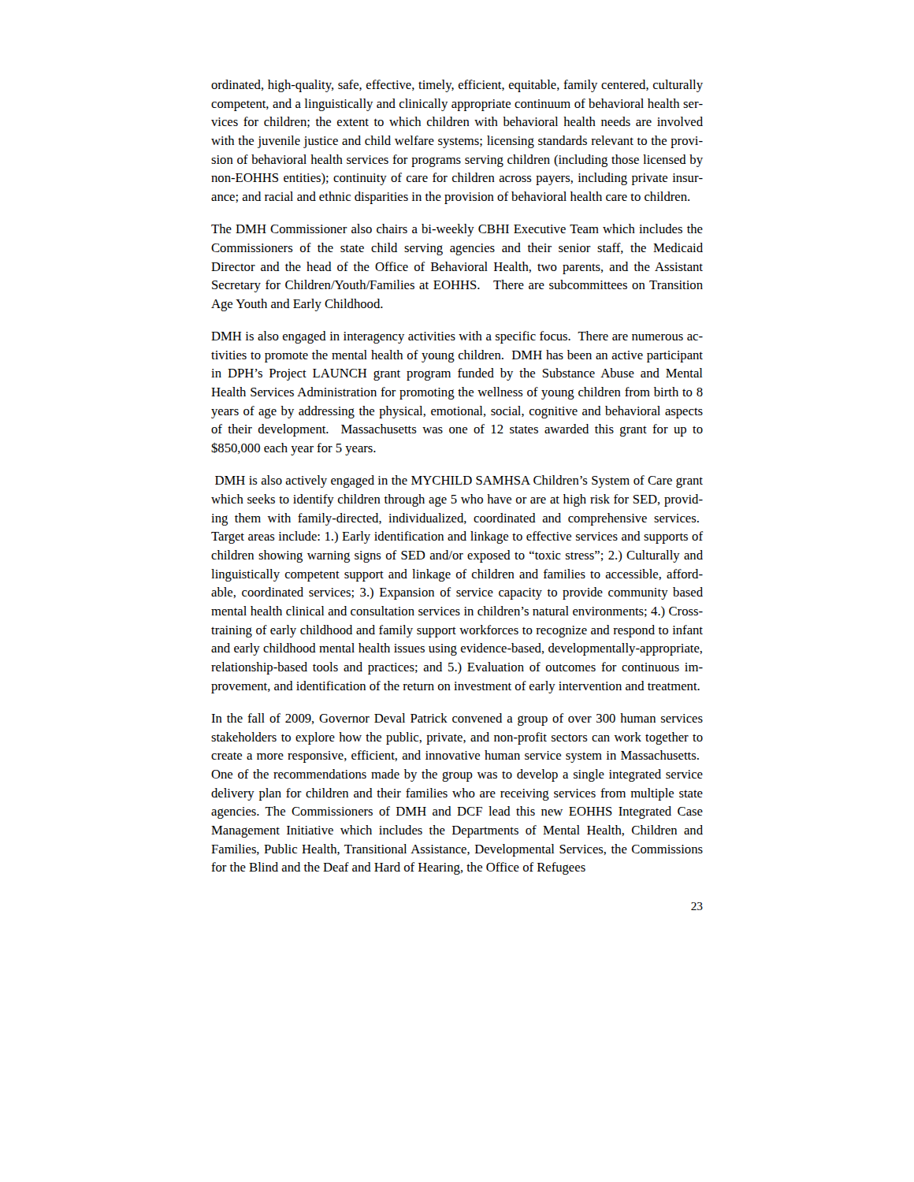ordinated, high-quality, safe, effective, timely, efficient, equitable, family centered, culturally competent, and a linguistically and clinically appropriate continuum of behavioral health services for children; the extent to which children with behavioral health needs are involved with the juvenile justice and child welfare systems; licensing standards relevant to the provision of behavioral health services for programs serving children (including those licensed by non-EOHHS entities); continuity of care for children across payers, including private insurance; and racial and ethnic disparities in the provision of behavioral health care to children.
The DMH Commissioner also chairs a bi-weekly CBHI Executive Team which includes the Commissioners of the state child serving agencies and their senior staff, the Medicaid Director and the head of the Office of Behavioral Health, two parents, and the Assistant Secretary for Children/Youth/Families at EOHHS. There are subcommittees on Transition Age Youth and Early Childhood.
DMH is also engaged in interagency activities with a specific focus. There are numerous activities to promote the mental health of young children. DMH has been an active participant in DPH’s Project LAUNCH grant program funded by the Substance Abuse and Mental Health Services Administration for promoting the wellness of young children from birth to 8 years of age by addressing the physical, emotional, social, cognitive and behavioral aspects of their development. Massachusetts was one of 12 states awarded this grant for up to $850,000 each year for 5 years.
DMH is also actively engaged in the MYCHILD SAMHSA Children’s System of Care grant which seeks to identify children through age 5 who have or are at high risk for SED, providing them with family-directed, individualized, coordinated and comprehensive services. Target areas include: 1.) Early identification and linkage to effective services and supports of children showing warning signs of SED and/or exposed to “toxic stress”; 2.) Culturally and linguistically competent support and linkage of children and families to accessible, affordable, coordinated services; 3.) Expansion of service capacity to provide community based mental health clinical and consultation services in children’s natural environments; 4.) Cross-training of early childhood and family support workforces to recognize and respond to infant and early childhood mental health issues using evidence-based, developmentally-appropriate, relationship-based tools and practices; and 5.) Evaluation of outcomes for continuous improvement, and identification of the return on investment of early intervention and treatment.
In the fall of 2009, Governor Deval Patrick convened a group of over 300 human services stakeholders to explore how the public, private, and non-profit sectors can work together to create a more responsive, efficient, and innovative human service system in Massachusetts. One of the recommendations made by the group was to develop a single integrated service delivery plan for children and their families who are receiving services from multiple state agencies. The Commissioners of DMH and DCF lead this new EOHHS Integrated Case Management Initiative which includes the Departments of Mental Health, Children and Families, Public Health, Transitional Assistance, Developmental Services, the Commissions for the Blind and the Deaf and Hard of Hearing, the Office of Refugees
23